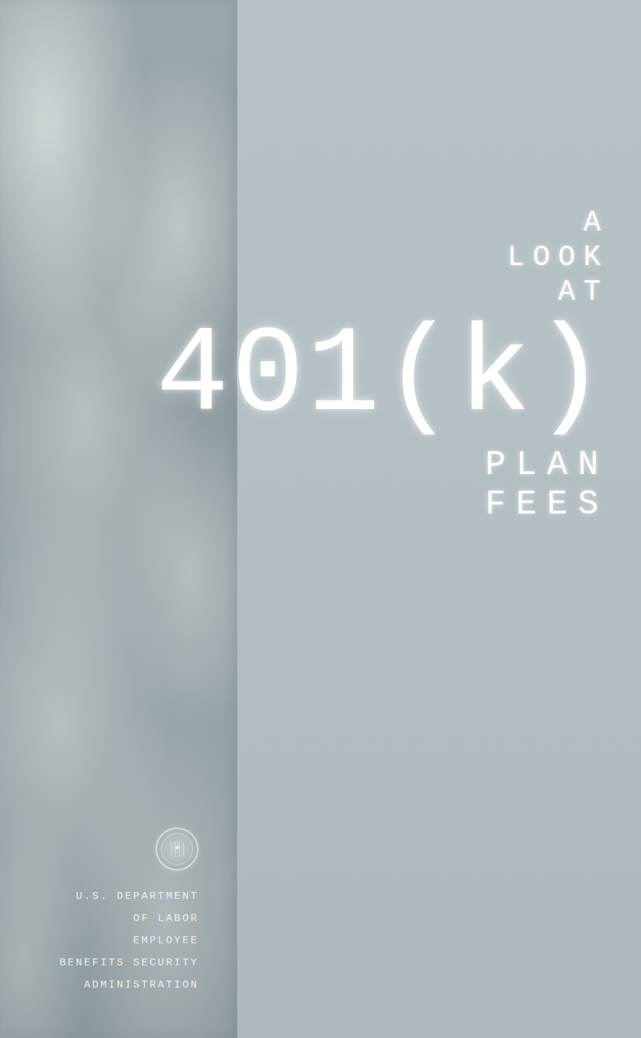A
LOOK
AT
401(k)
PLAN
FEES
U.S. Department of Labor Employee Benefits Security Administration